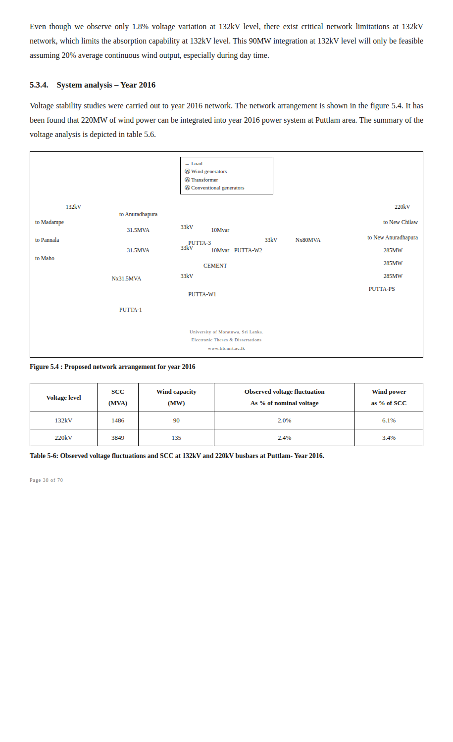Even though we observe only 1.8% voltage variation at 132kV level, there exist critical network limitations at 132kV network, which limits the absorption capability at 132kV level. This 90MW integration at 132kV level will only be feasible assuming 20% average continuous wind output, especially during day time.
5.3.4. System analysis – Year 2016
Voltage stability studies were carried out to year 2016 network. The network arrangement is shown in the figure 5.4. It has been found that 220MW of wind power can be integrated into year 2016 power system at Puttlam area. The summary of the voltage analysis is depicted in table 5.6.
Load
Wind generators
Transformer
Conventional generators
132kV to Madampe to Pannala to Maho to Anuradhapura 31.5MVA 33kV 10Mvar 31.5MVA 33kV 10Mvar PUTTA-3 PUTTA-W2 CEMENT Nx31.5MVA 33kV PUTTA-W1 PUTTA-1 33kV Nx80MVA 220kV to New Chilaw to New Anuradhapura 285MW 285MW 285MW PUTTA-PS
University of Moratuwa, Sri Lanka.
Electronic Theses & Dissertations
www.lib.mrt.ac.lk
Figure 5.4 : Proposed network arrangement for year 2016
| Voltage level | SCC (MVA) | Wind capacity (MW) | Observed voltage fluctuation As % of nominal voltage | Wind power as % of SCC |
| --- | --- | --- | --- | --- |
| 132kV | 1486 | 90 | 2.0% | 6.1% |
| 220kV | 3849 | 135 | 2.4% | 3.4% |
Table 5-6: Observed voltage fluctuations and SCC at 132kV and 220kV busbars at Puttlam- Year 2016.
Page 38 of 70